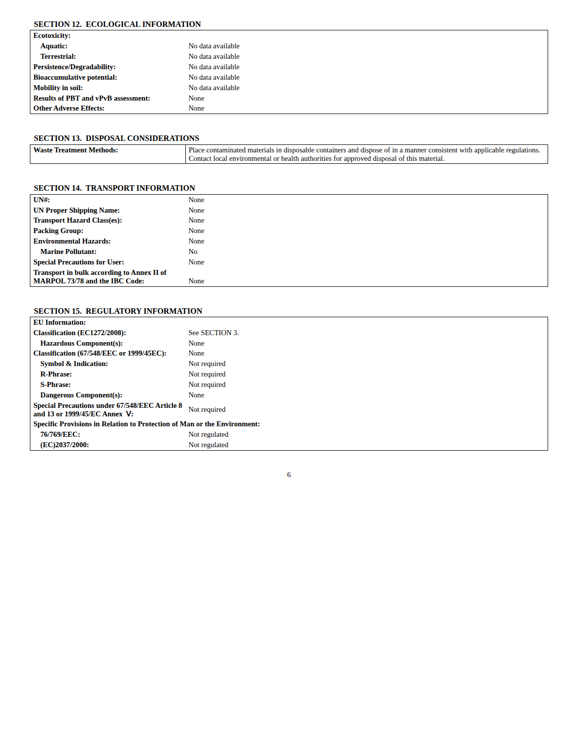SECTION 12. ECOLOGICAL INFORMATION
| Ecotoxicity: | |
| Aquatic: | No data available |
| Terrestrial: | No data available |
| Persistence/Degradability: | No data available |
| Bioaccumulative potential: | No data available |
| Mobility in soil: | No data available |
| Results of PBT and vPvB assessment: | None |
| Other Adverse Effects: | None |
SECTION 13. DISPOSAL CONSIDERATIONS
| Waste Treatment Methods: | Place contaminated materials in disposable containers and dispose of in a manner consistent with applicable regulations. Contact local environmental or health authorities for approved disposal of this material. |
SECTION 14. TRANSPORT INFORMATION
| UN#: | None |
| UN Proper Shipping Name: | None |
| Transport Hazard Class(es): | None |
| Packing Group: | None |
| Environmental Hazards: | None |
| Marine Pollutant: | No |
| Special Precautions for User: | None |
| Transport in bulk according to Annex II of MARPOL 73/78 and the IBC Code: | None |
SECTION 15. REGULATORY INFORMATION
| EU Information: | |
| Classification (EC1272/2008): | See SECTION 3. |
| Hazardous Component(s): | None |
| Classification (67/548/EEC or 1999/45EC): | None |
| Symbol & Indication: | Not required |
| R-Phrase: | Not required |
| S-Phrase: | Not required |
| Dangerous Component(s): | None |
| Special Precautions under 67/548/EEC Article 8 and 13 or 1999/45/EC Annex Ⅴ: | Not required |
| Specific Provisions in Relation to Protection of Man or the Environment: |
| 76/769/EEC: | Not regulated |
| (EC)2037/2000: | Not regulated |
6